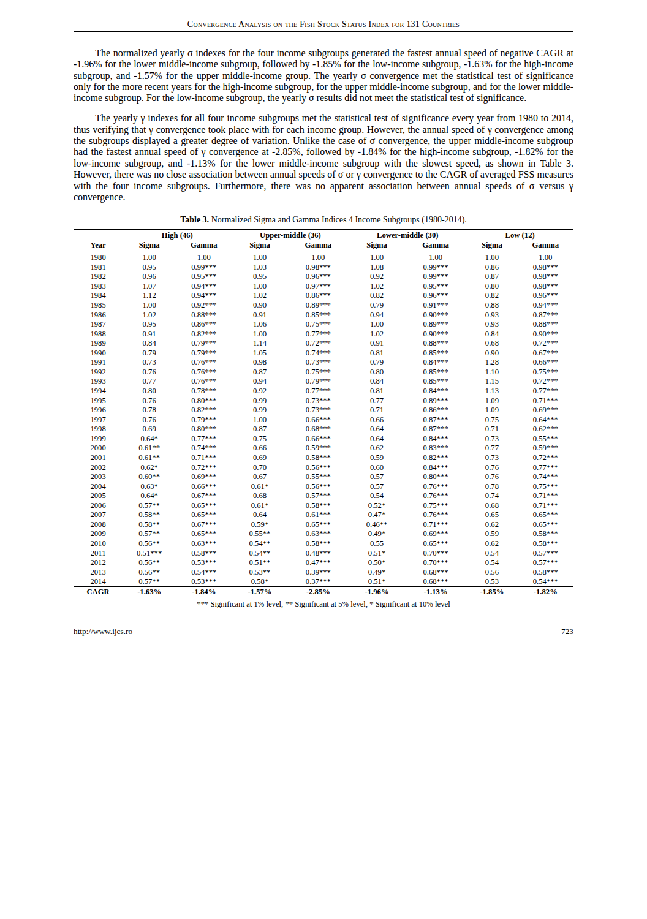Convergence Analysis on the Fish Stock Status Index for 131 Countries
The normalized yearly σ indexes for the four income subgroups generated the fastest annual speed of negative CAGR at -1.96% for the lower middle-income subgroup, followed by -1.85% for the low-income subgroup, -1.63% for the high-income subgroup, and -1.57% for the upper middle-income group. The yearly σ convergence met the statistical test of significance only for the more recent years for the high-income subgroup, for the upper middle-income subgroup, and for the lower middle-income subgroup. For the low-income subgroup, the yearly σ results did not meet the statistical test of significance.
The yearly γ indexes for all four income subgroups met the statistical test of significance every year from 1980 to 2014, thus verifying that γ convergence took place with for each income group. However, the annual speed of γ convergence among the subgroups displayed a greater degree of variation. Unlike the case of σ convergence, the upper middle-income subgroup had the fastest annual speed of γ convergence at -2.85%, followed by -1.84% for the high-income subgroup, -1.82% for the low-income subgroup, and -1.13% for the lower middle-income subgroup with the slowest speed, as shown in Table 3. However, there was no close association between annual speeds of σ or γ convergence to the CAGR of averaged FSS measures with the four income subgroups. Furthermore, there was no apparent association between annual speeds of σ versus γ convergence.
Table 3. Normalized Sigma and Gamma Indices 4 Income Subgroups (1980-2014).
| | High (46) | Upper-middle (36) | Lower-middle (30) | Low (12) |
| --- | --- | --- | --- | --- |
| Year | Sigma | Gamma | Sigma | Gamma | Sigma | Gamma | Sigma | Gamma |
| 1980 | 1.00 | 1.00 | 1.00 | 1.00 | 1.00 | 1.00 | 1.00 | 1.00 |
| 1981 | 0.95 | 0.99*** | 1.03 | 0.98*** | 1.08 | 0.99*** | 0.86 | 0.98*** |
| 1982 | 0.96 | 0.95*** | 0.95 | 0.96*** | 0.92 | 0.99*** | 0.87 | 0.98*** |
| 1983 | 1.07 | 0.94*** | 1.00 | 0.97*** | 1.02 | 0.95*** | 0.80 | 0.98*** |
| 1984 | 1.12 | 0.94*** | 1.02 | 0.86*** | 0.82 | 0.96*** | 0.82 | 0.96*** |
| 1985 | 1.00 | 0.92*** | 0.90 | 0.89*** | 0.79 | 0.91*** | 0.88 | 0.94*** |
| 1986 | 1.02 | 0.88*** | 0.91 | 0.85*** | 0.94 | 0.90*** | 0.93 | 0.87*** |
| 1987 | 0.95 | 0.86*** | 1.06 | 0.75*** | 1.00 | 0.89*** | 0.93 | 0.88*** |
| 1988 | 0.91 | 0.82*** | 1.00 | 0.77*** | 1.02 | 0.90*** | 0.84 | 0.90*** |
| 1989 | 0.84 | 0.79*** | 1.14 | 0.72*** | 0.91 | 0.88*** | 0.68 | 0.72*** |
| 1990 | 0.79 | 0.79*** | 1.05 | 0.74*** | 0.81 | 0.85*** | 0.90 | 0.67*** |
| 1991 | 0.73 | 0.76*** | 0.98 | 0.73*** | 0.79 | 0.84*** | 1.28 | 0.66*** |
| 1992 | 0.76 | 0.76*** | 0.87 | 0.75*** | 0.80 | 0.85*** | 1.10 | 0.75*** |
| 1993 | 0.77 | 0.76*** | 0.94 | 0.79*** | 0.84 | 0.85*** | 1.15 | 0.72*** |
| 1994 | 0.80 | 0.78*** | 0.92 | 0.77*** | 0.81 | 0.84*** | 1.13 | 0.77*** |
| 1995 | 0.76 | 0.80*** | 0.99 | 0.73*** | 0.77 | 0.89*** | 1.09 | 0.71*** |
| 1996 | 0.78 | 0.82*** | 0.99 | 0.73*** | 0.71 | 0.86*** | 1.09 | 0.69*** |
| 1997 | 0.76 | 0.79*** | 1.00 | 0.66*** | 0.66 | 0.87*** | 0.75 | 0.64*** |
| 1998 | 0.69 | 0.80*** | 0.87 | 0.68*** | 0.64 | 0.87*** | 0.71 | 0.62*** |
| 1999 | 0.64* | 0.77*** | 0.75 | 0.66*** | 0.64 | 0.84*** | 0.73 | 0.55*** |
| 2000 | 0.61** | 0.74*** | 0.66 | 0.59*** | 0.62 | 0.83*** | 0.77 | 0.59*** |
| 2001 | 0.61** | 0.71*** | 0.69 | 0.58*** | 0.59 | 0.82*** | 0.73 | 0.72*** |
| 2002 | 0.62* | 0.72*** | 0.70 | 0.56*** | 0.60 | 0.84*** | 0.76 | 0.77*** |
| 2003 | 0.60** | 0.69*** | 0.67 | 0.55*** | 0.57 | 0.80*** | 0.76 | 0.74*** |
| 2004 | 0.63* | 0.66*** | 0.61* | 0.56*** | 0.57 | 0.76*** | 0.78 | 0.75*** |
| 2005 | 0.64* | 0.67*** | 0.68 | 0.57*** | 0.54 | 0.76*** | 0.74 | 0.71*** |
| 2006 | 0.57** | 0.65*** | 0.61* | 0.58*** | 0.52* | 0.75*** | 0.68 | 0.71*** |
| 2007 | 0.58** | 0.65*** | 0.64 | 0.61*** | 0.47* | 0.76*** | 0.65 | 0.65*** |
| 2008 | 0.58** | 0.67*** | 0.59* | 0.65*** | 0.46** | 0.71*** | 0.62 | 0.65*** |
| 2009 | 0.57** | 0.65*** | 0.55** | 0.63*** | 0.49* | 0.69*** | 0.59 | 0.58*** |
| 2010 | 0.56** | 0.63*** | 0.54** | 0.58*** | 0.55 | 0.65*** | 0.62 | 0.58*** |
| 2011 | 0.51*** | 0.58*** | 0.54** | 0.48*** | 0.51* | 0.70*** | 0.54 | 0.57*** |
| 2012 | 0.56** | 0.53*** | 0.51** | 0.47*** | 0.50* | 0.70*** | 0.54 | 0.57*** |
| 2013 | 0.56** | 0.54*** | 0.53** | 0.39*** | 0.49* | 0.68*** | 0.56 | 0.58*** |
| 2014 | 0.57** | 0.53*** | 0.58* | 0.37*** | 0.51* | 0.68*** | 0.53 | 0.54*** |
| CAGR | -1.63% | -1.84% | -1.57% | -2.85% | -1.96% | -1.13% | -1.85% | -1.82% |
*** Significant at 1% level, ** Significant at 5% level, * Significant at 10% level
http://www.ijcs.ro 723